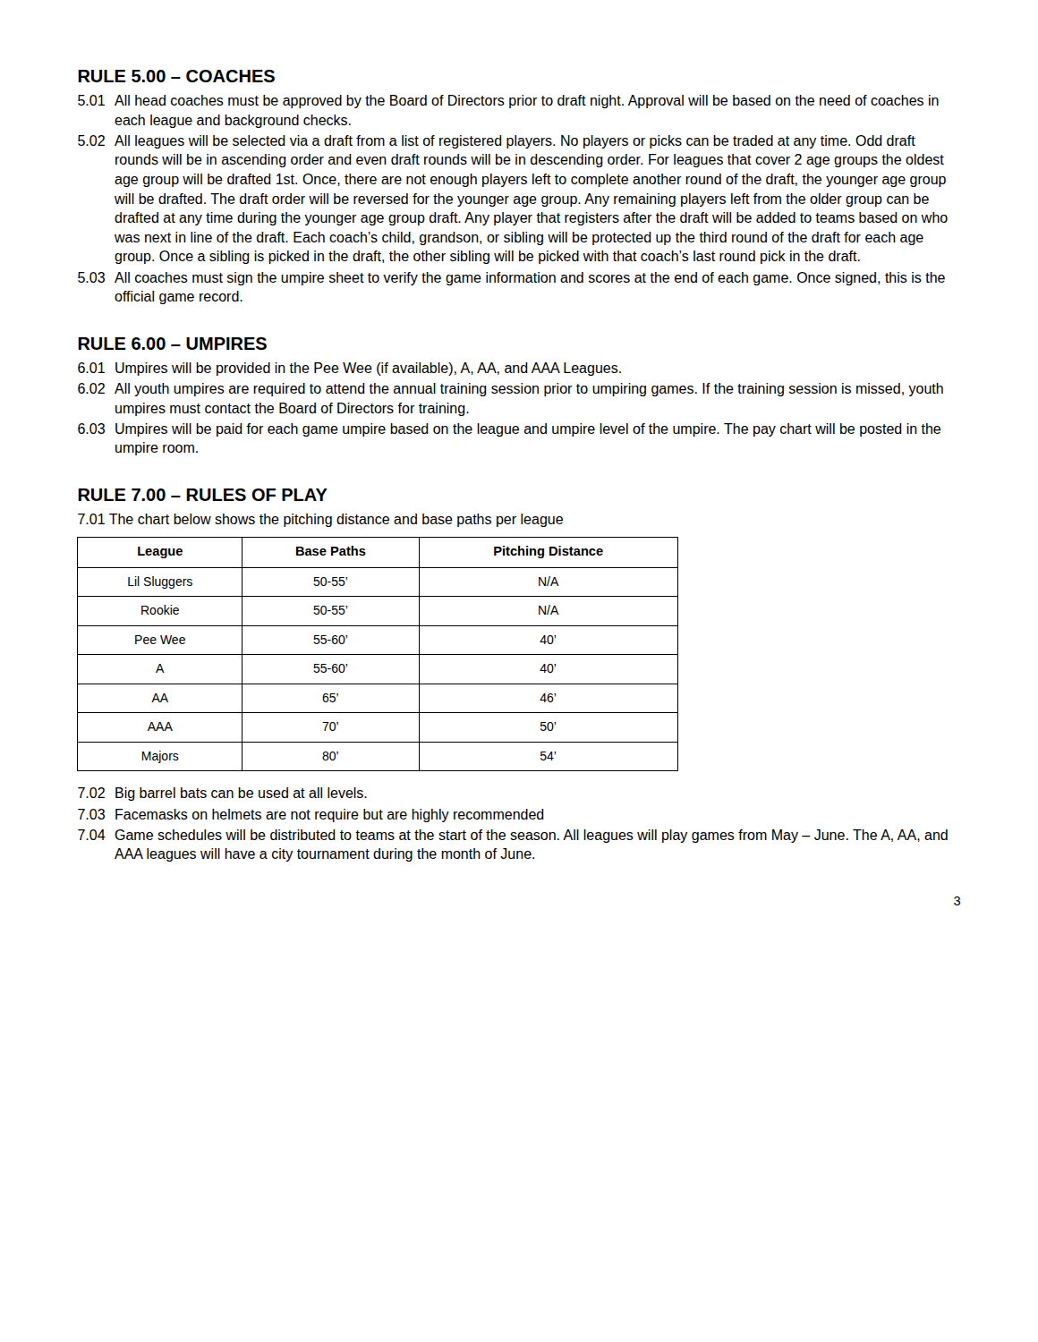RULE 5.00 – COACHES
5.01 All head coaches must be approved by the Board of Directors prior to draft night. Approval will be based on the need of coaches in each league and background checks.
5.02 All leagues will be selected via a draft from a list of registered players. No players or picks can be traded at any time. Odd draft rounds will be in ascending order and even draft rounds will be in descending order. For leagues that cover 2 age groups the oldest age group will be drafted 1st. Once, there are not enough players left to complete another round of the draft, the younger age group will be drafted. The draft order will be reversed for the younger age group. Any remaining players left from the older group can be drafted at any time during the younger age group draft. Any player that registers after the draft will be added to teams based on who was next in line of the draft. Each coach’s child, grandson, or sibling will be protected up the third round of the draft for each age group. Once a sibling is picked in the draft, the other sibling will be picked with that coach’s last round pick in the draft.
5.03 All coaches must sign the umpire sheet to verify the game information and scores at the end of each game. Once signed, this is the official game record.
RULE 6.00 – UMPIRES
6.01 Umpires will be provided in the Pee Wee (if available), A, AA, and AAA Leagues.
6.02 All youth umpires are required to attend the annual training session prior to umpiring games. If the training session is missed, youth umpires must contact the Board of Directors for training.
6.03 Umpires will be paid for each game umpire based on the league and umpire level of the umpire. The pay chart will be posted in the umpire room.
RULE 7.00 – RULES OF PLAY
7.01 The chart below shows the pitching distance and base paths per league
| League | Base Paths | Pitching Distance |
| --- | --- | --- |
| Lil Sluggers | 50-55’ | N/A |
| Rookie | 50-55’ | N/A |
| Pee Wee | 55-60’ | 40’ |
| A | 55-60’ | 40’ |
| AA | 65’ | 46’ |
| AAA | 70’ | 50’ |
| Majors | 80’ | 54’ |
7.02 Big barrel bats can be used at all levels.
7.03 Facemasks on helmets are not require but are highly recommended
7.04 Game schedules will be distributed to teams at the start of the season. All leagues will play games from May – June. The A, AA, and AAA leagues will have a city tournament during the month of June.
3